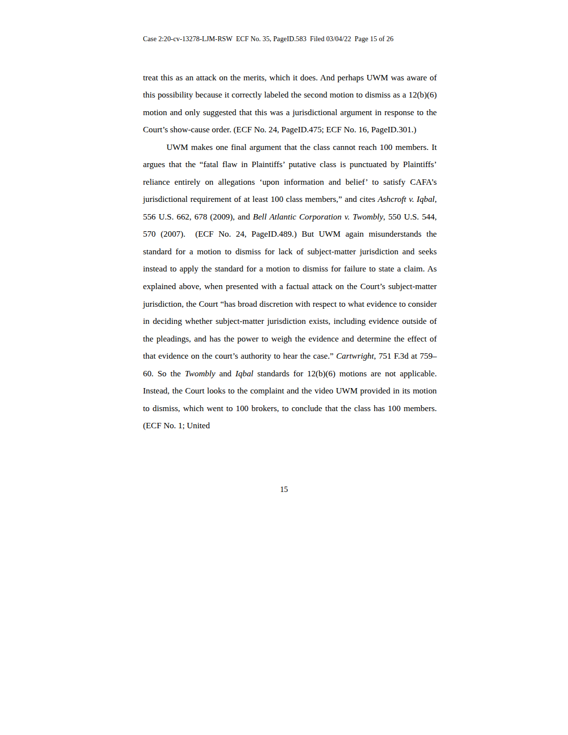Case 2:20-cv-13278-LJM-RSW ECF No. 35, PageID.583 Filed 03/04/22 Page 15 of 26
treat this as an attack on the merits, which it does. And perhaps UWM was aware of this possibility because it correctly labeled the second motion to dismiss as a 12(b)(6) motion and only suggested that this was a jurisdictional argument in response to the Court’s show-cause order. (ECF No. 24, PageID.475; ECF No. 16, PageID.301.)
UWM makes one final argument that the class cannot reach 100 members. It argues that the “fatal flaw in Plaintiffs’ putative class is punctuated by Plaintiffs’ reliance entirely on allegations ‘upon information and belief’ to satisfy CAFA’s jurisdictional requirement of at least 100 class members,” and cites Ashcroft v. Iqbal, 556 U.S. 662, 678 (2009), and Bell Atlantic Corporation v. Twombly, 550 U.S. 544, 570 (2007). (ECF No. 24, PageID.489.) But UWM again misunderstands the standard for a motion to dismiss for lack of subject-matter jurisdiction and seeks instead to apply the standard for a motion to dismiss for failure to state a claim. As explained above, when presented with a factual attack on the Court’s subject-matter jurisdiction, the Court “has broad discretion with respect to what evidence to consider in deciding whether subject-matter jurisdiction exists, including evidence outside of the pleadings, and has the power to weigh the evidence and determine the effect of that evidence on the court’s authority to hear the case.” Cartwright, 751 F.3d at 759–60. So the Twombly and Iqbal standards for 12(b)(6) motions are not applicable. Instead, the Court looks to the complaint and the video UWM provided in its motion to dismiss, which went to 100 brokers, to conclude that the class has 100 members. (ECF No. 1; United
15